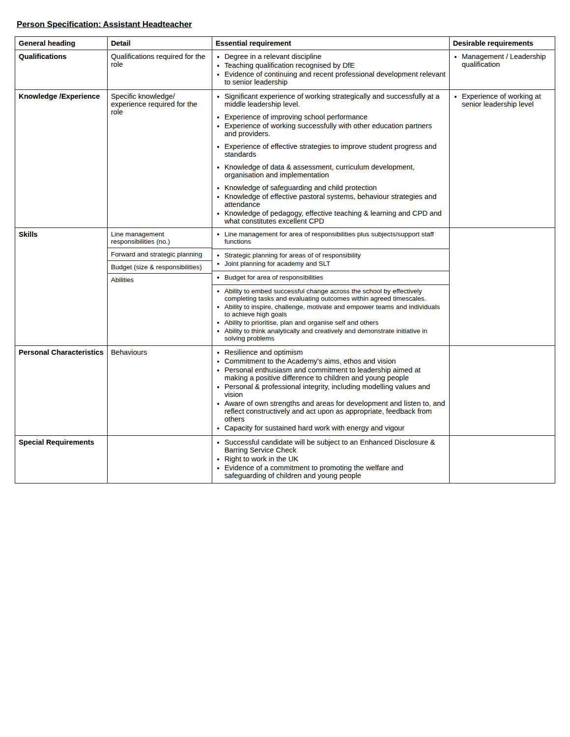Person Specification: Assistant Headteacher
| General heading | Detail | Essential requirement | Desirable requirements |
| --- | --- | --- | --- |
| Qualifications | Qualifications required for the role | Degree in a relevant discipline Teaching qualification recognised by DfE Evidence of continuing and recent professional development relevant to senior leadership | Management / Leadership qualification |
| Knowledge /Experience | Specific knowledge/ experience required for the role | Significant experience of working strategically and successfully at a middle leadership level. Experience of improving school performance Experience of working successfully with other education partners and providers. Experience of effective strategies to improve student progress and standards Knowledge of data & assessment, curriculum development, organisation and implementation Knowledge of safeguarding and child protection Knowledge of effective pastoral systems, behaviour strategies and attendance Knowledge of pedagogy, effective teaching & learning and CPD and what constitutes excellent CPD | Experience of working at senior leadership level |
| Skills | / Line management responsibilities (no.) / / Forward and strategic planning / / Budget (size & responsibilities) / / Abilities / | / Line management for area of responsibilities plus subjects/support staff functions / / Strategic planning for areas of of responsibility Joint planning for academy and SLT / / Budget for area of responsibilities / / Ability to embed successful change across the school by effectively completing tasks and evaluating outcomes within agreed timescales. Ability to inspire, challenge, motivate and empower teams and individuals to achieve high goals Ability to prioritise, plan and organise self and others Ability to think analytically and creatively and demonstrate initiative in solving problems / | |
| Personal Characteristics | Behaviours | Resilience and optimism Commitment to the Academy's aims, ethos and vision Personal enthusiasm and commitment to leadership aimed at making a positive difference to children and young people Personal & professional integrity, including modelling values and vision Aware of own strengths and areas for development and listen to, and reflect constructively and act upon as appropriate, feedback from others Capacity for sustained hard work with energy and vigour | |
| Special Requirements | | Successful candidate will be subject to an Enhanced Disclosure & Barring Service Check Right to work in the UK Evidence of a commitment to promoting the welfare and safeguarding of children and young people | |